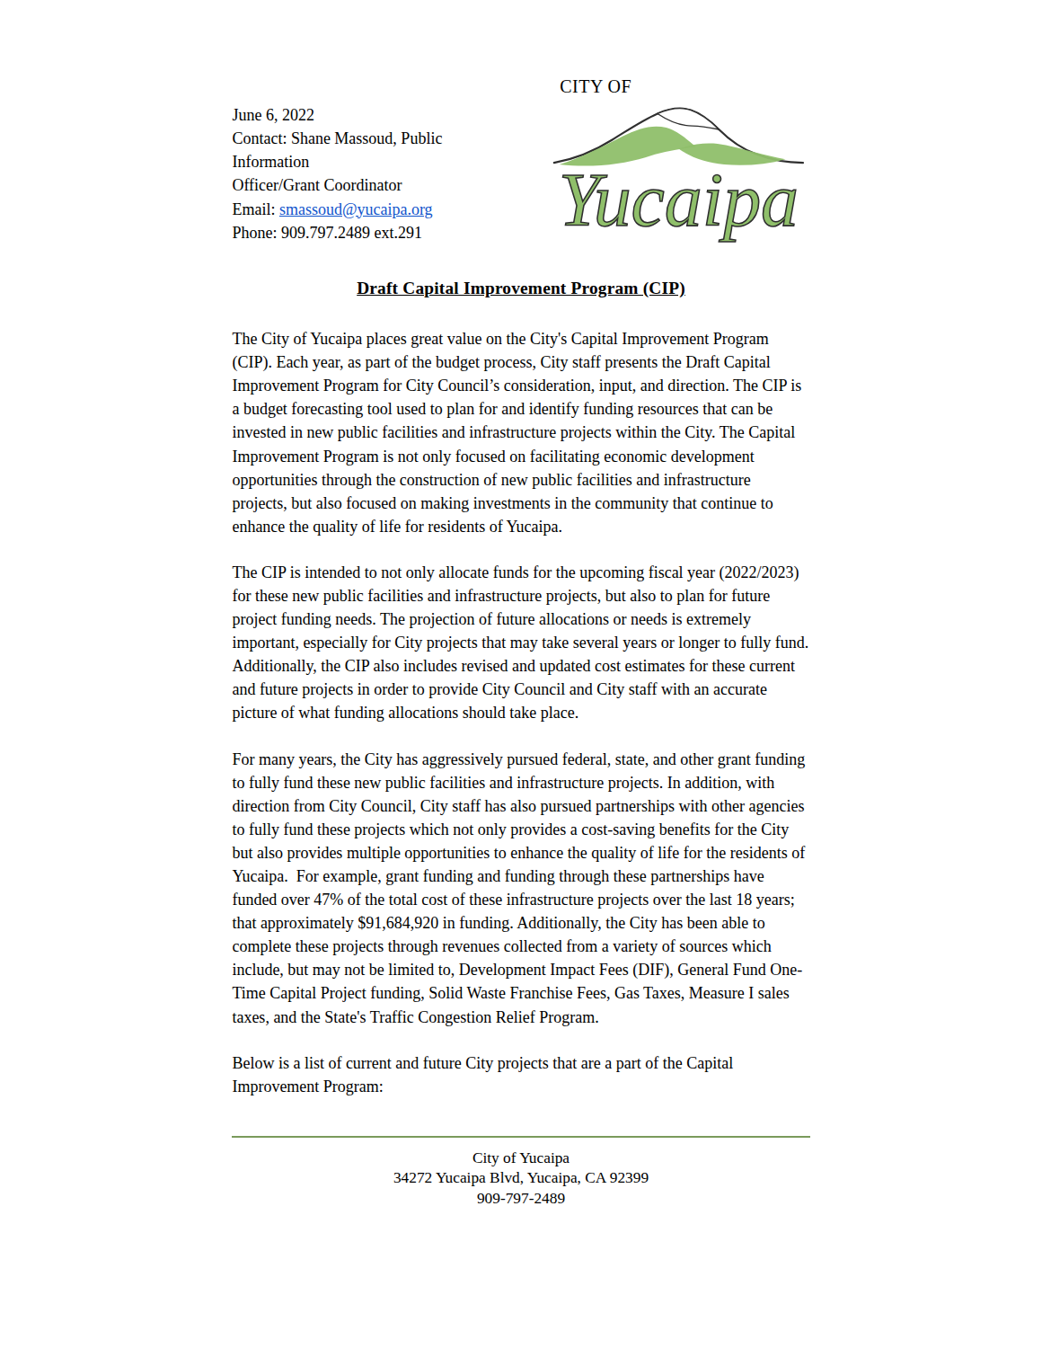June 6, 2022
Contact: Shane Massoud, Public Information
Officer/Grant Coordinator
Email: smassoud@yucaipa.org
Phone: 909.797.2489 ext.291
CITY OF
City of Yucaipa Yucaipa
Draft Capital Improvement Program (CIP)
The City of Yucaipa places great value on the City's Capital Improvement Program (CIP). Each year, as part of the budget process, City staff presents the Draft Capital Improvement Program for City Council’s consideration, input, and direction. The CIP is a budget forecasting tool used to plan for and identify funding resources that can be invested in new public facilities and infrastructure projects within the City. The Capital Improvement Program is not only focused on facilitating economic development opportunities through the construction of new public facilities and infrastructure projects, but also focused on making investments in the community that continue to enhance the quality of life for residents of Yucaipa.
The CIP is intended to not only allocate funds for the upcoming fiscal year (2022/2023) for these new public facilities and infrastructure projects, but also to plan for future project funding needs. The projection of future allocations or needs is extremely important, especially for City projects that may take several years or longer to fully fund. Additionally, the CIP also includes revised and updated cost estimates for these current and future projects in order to provide City Council and City staff with an accurate picture of what funding allocations should take place.
For many years, the City has aggressively pursued federal, state, and other grant funding to fully fund these new public facilities and infrastructure projects. In addition, with direction from City Council, City staff has also pursued partnerships with other agencies to fully fund these projects which not only provides a cost-saving benefits for the City but also provides multiple opportunities to enhance the quality of life for the residents of Yucaipa. For example, grant funding and funding through these partnerships have funded over 47% of the total cost of these infrastructure projects over the last 18 years; that approximately $91,684,920 in funding. Additionally, the City has been able to complete these projects through revenues collected from a variety of sources which include, but may not be limited to, Development Impact Fees (DIF), General Fund One-Time Capital Project funding, Solid Waste Franchise Fees, Gas Taxes, Measure I sales taxes, and the State's Traffic Congestion Relief Program.
Below is a list of current and future City projects that are a part of the Capital Improvement Program:
City of Yucaipa
34272 Yucaipa Blvd, Yucaipa, CA 92399
909-797-2489